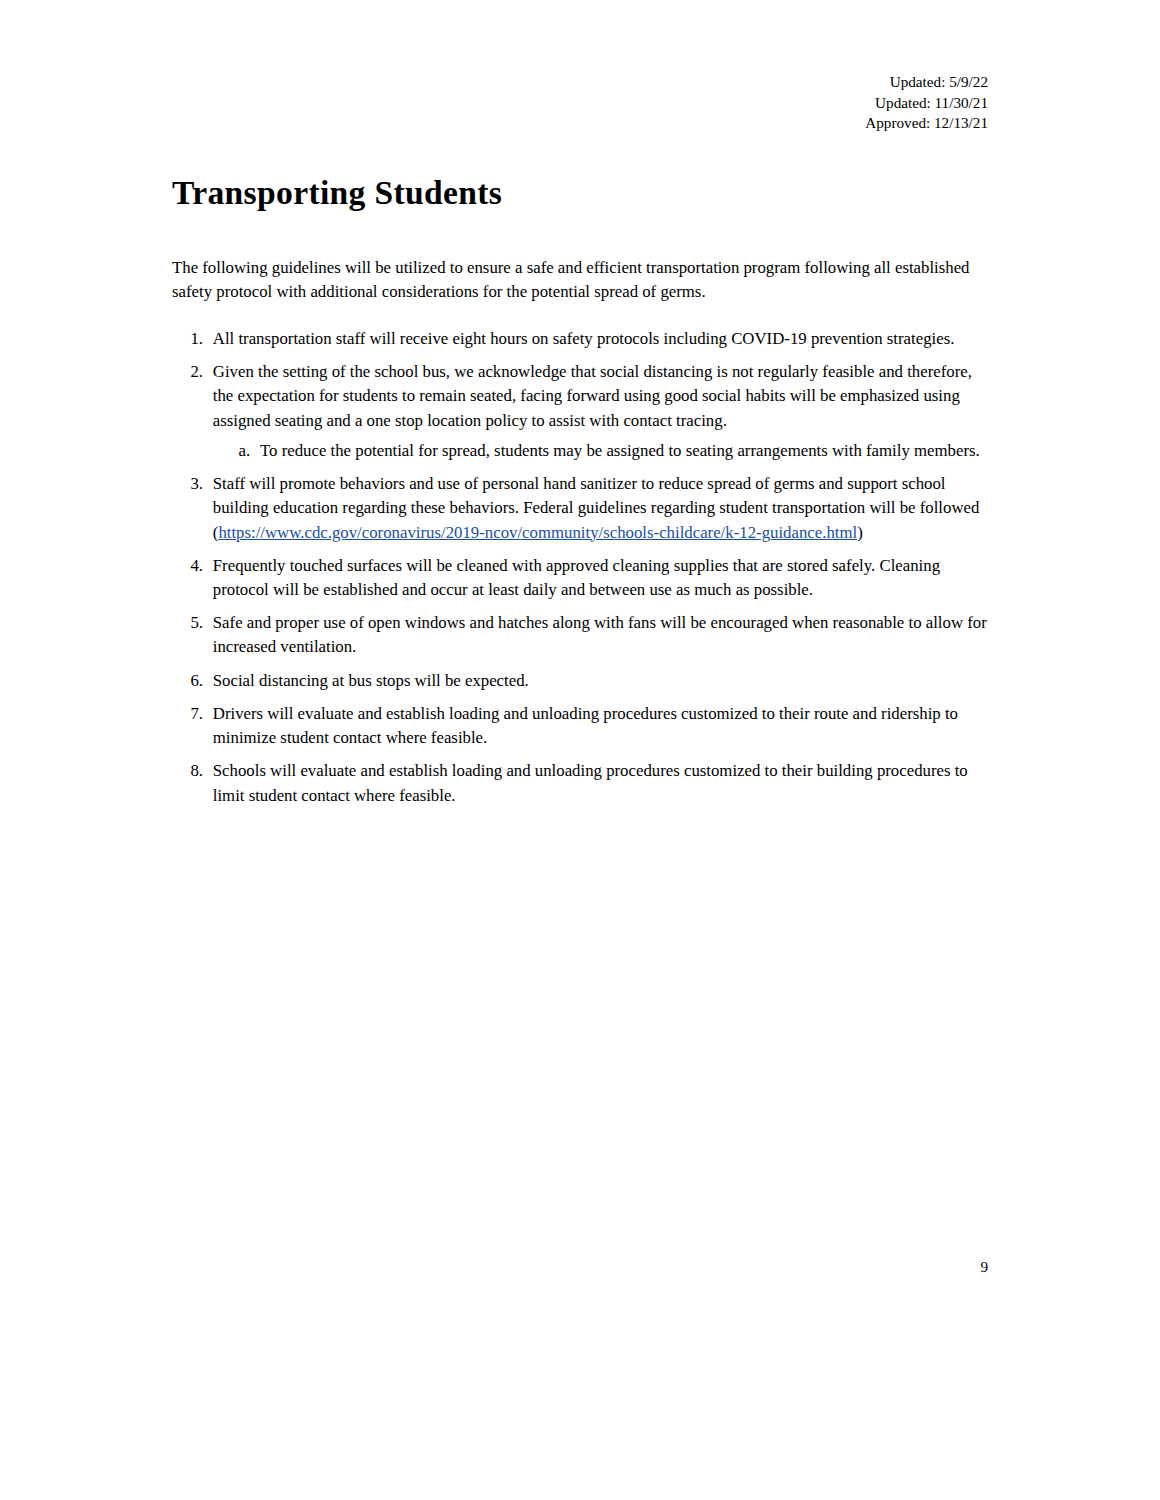Updated: 5/9/22
Updated: 11/30/21
Approved: 12/13/21
Transporting Students
The following guidelines will be utilized to ensure a safe and efficient transportation program following all established safety protocol with additional considerations for the potential spread of germs.
All transportation staff will receive eight hours on safety protocols including COVID-19 prevention strategies.
Given the setting of the school bus, we acknowledge that social distancing is not regularly feasible and therefore, the expectation for students to remain seated, facing forward using good social habits will be emphasized using assigned seating and a one stop location policy to assist with contact tracing.
To reduce the potential for spread, students may be assigned to seating arrangements with family members.
Staff will promote behaviors and use of personal hand sanitizer to reduce spread of germs and support school building education regarding these behaviors. Federal guidelines regarding student transportation will be followed (https://www.cdc.gov/coronavirus/2019-ncov/community/schools-childcare/k-12-guidance.html)
Frequently touched surfaces will be cleaned with approved cleaning supplies that are stored safely. Cleaning protocol will be established and occur at least daily and between use as much as possible.
Safe and proper use of open windows and hatches along with fans will be encouraged when reasonable to allow for increased ventilation.
Social distancing at bus stops will be expected.
Drivers will evaluate and establish loading and unloading procedures customized to their route and ridership to minimize student contact where feasible.
Schools will evaluate and establish loading and unloading procedures customized to their building procedures to limit student contact where feasible.
9